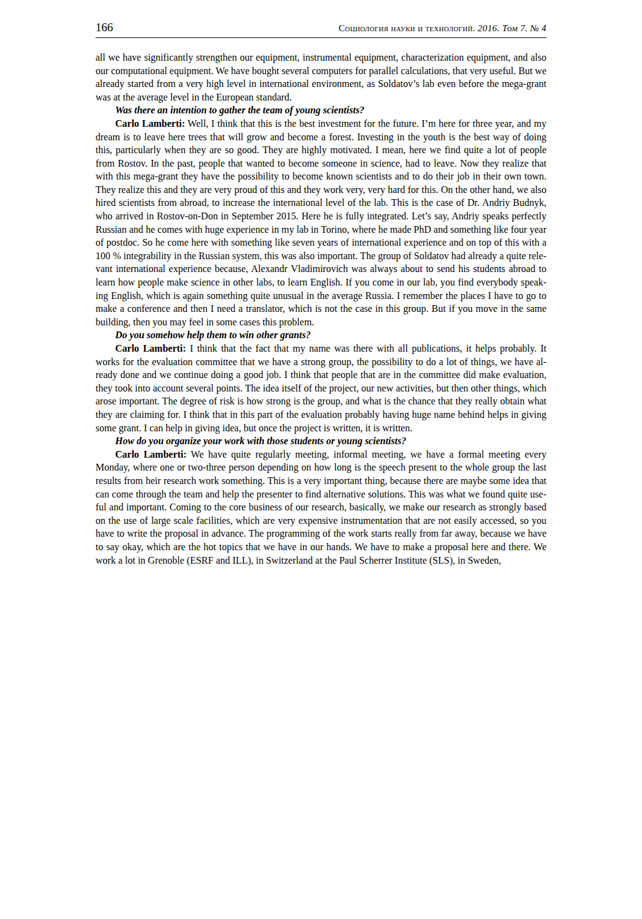166 Социология науки и технологий. 2016. Том 7. № 4
all we have significantly strengthen our equipment, instrumental equipment, characterization equipment, and also our computational equipment. We have bought several computers for parallel calculations, that very useful. But we already started from a very high level in international environment, as Soldatov’s lab even before the mega-grant was at the average level in the European standard.
Was there an intention to gather the team of young scientists?
Carlo Lamberti: Well, I think that this is the best investment for the future. I’m here for three year, and my dream is to leave here trees that will grow and become a forest. Investing in the youth is the best way of doing this, particularly when they are so good. They are highly motivated. I mean, here we find quite a lot of people from Rostov. In the past, people that wanted to become someone in science, had to leave. Now they realize that with this mega-grant they have the possibility to become known scientists and to do their job in their own town. They realize this and they are very proud of this and they work very, very hard for this. On the other hand, we also hired scientists from abroad, to increase the international level of the lab. This is the case of Dr. Andriy Budnyk, who arrived in Rostov-on-Don in September 2015. Here he is fully integrated. Let’s say, Andriy speaks perfectly Russian and he comes with huge experience in my lab in Torino, where he made PhD and something like four year of postdoc. So he come here with something like seven years of international experience and on top of this with a 100 % integrability in the Russian system, this was also important. The group of Soldatov had already a quite relevant international experience because, Alexandr Vladimirovich was always about to send his students abroad to learn how people make science in other labs, to learn English. If you come in our lab, you find everybody speaking English, which is again something quite unusual in the average Russia. I remember the places I have to go to make a conference and then I need a translator, which is not the case in this group. But if you move in the same building, then you may feel in some cases this problem.
Do you somehow help them to win other grants?
Carlo Lamberti: I think that the fact that my name was there with all publications, it helps probably. It works for the evaluation committee that we have a strong group, the possibility to do a lot of things, we have already done and we continue doing a good job. I think that people that are in the committee did make evaluation, they took into account several points. The idea itself of the project, our new activities, but then other things, which arose important. The degree of risk is how strong is the group, and what is the chance that they really obtain what they are claiming for. I think that in this part of the evaluation probably having huge name behind helps in giving some grant. I can help in giving idea, but once the project is written, it is written.
How do you organize your work with those students or young scientists?
Carlo Lamberti: We have quite regularly meeting, informal meeting, we have a formal meeting every Monday, where one or two-three person depending on how long is the speech present to the whole group the last results from heir research work something. This is a very important thing, because there are maybe some idea that can come through the team and help the presenter to find alternative solutions. This was what we found quite useful and important. Coming to the core business of our research, basically, we make our research as strongly based on the use of large scale facilities, which are very expensive instrumentation that are not easily accessed, so you have to write the proposal in advance. The programming of the work starts really from far away, because we have to say okay, which are the hot topics that we have in our hands. We have to make a proposal here and there. We work a lot in Grenoble (ESRF and ILL), in Switzerland at the Paul Scherrer Institute (SLS), in Sweden,